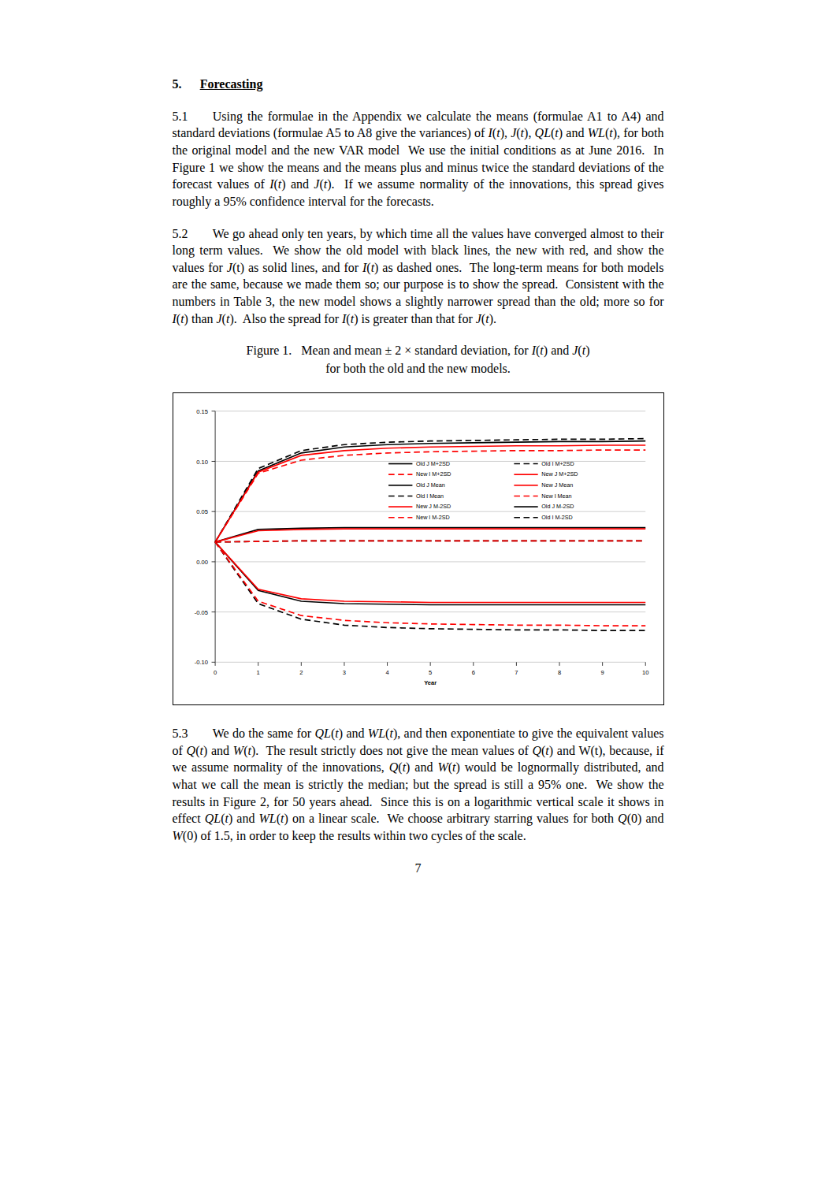5. Forecasting
5.1 Using the formulae in the Appendix we calculate the means (formulae A1 to A4) and standard deviations (formulae A5 to A8 give the variances) of I(t), J(t), QL(t) and WL(t), for both the original model and the new VAR model We use the initial conditions as at June 2016. In Figure 1 we show the means and the means plus and minus twice the standard deviations of the forecast values of I(t) and J(t). If we assume normality of the innovations, this spread gives roughly a 95% confidence interval for the forecasts.
5.2 We go ahead only ten years, by which time all the values have converged almost to their long term values. We show the old model with black lines, the new with red, and show the values for J(t) as solid lines, and for I(t) as dashed ones. The long-term means for both models are the same, because we made them so; our purpose is to show the spread. Consistent with the numbers in Table 3, the new model shows a slightly narrower spread than the old; more so for I(t) than J(t). Also the spread for I(t) is greater than that for J(t).
Figure 1. Mean and mean ± 2 × standard deviation, for I(t) and J(t)
for both the old and the new models.
0.15 0.10 0.05 0.00 -0.05 -0.10 0 1 2 3 4 5 6 7 8 9 10 Year Old J M+2SD New I M+2SD Old J Mean Old I Mean New J M-2SD New I M-2SD Old I M+2SD New J M+2SD New J Mean New I Mean Old J M-2SD Old I M-2SD
5.3 We do the same for QL(t) and WL(t), and then exponentiate to give the equivalent values of Q(t) and W(t). The result strictly does not give the mean values of Q(t) and W(t), because, if we assume normality of the innovations, Q(t) and W(t) would be lognormally distributed, and what we call the mean is strictly the median; but the spread is still a 95% one. We show the results in Figure 2, for 50 years ahead. Since this is on a logarithmic vertical scale it shows in effect QL(t) and WL(t) on a linear scale. We choose arbitrary starring values for both Q(0) and W(0) of 1.5, in order to keep the results within two cycles of the scale.
7